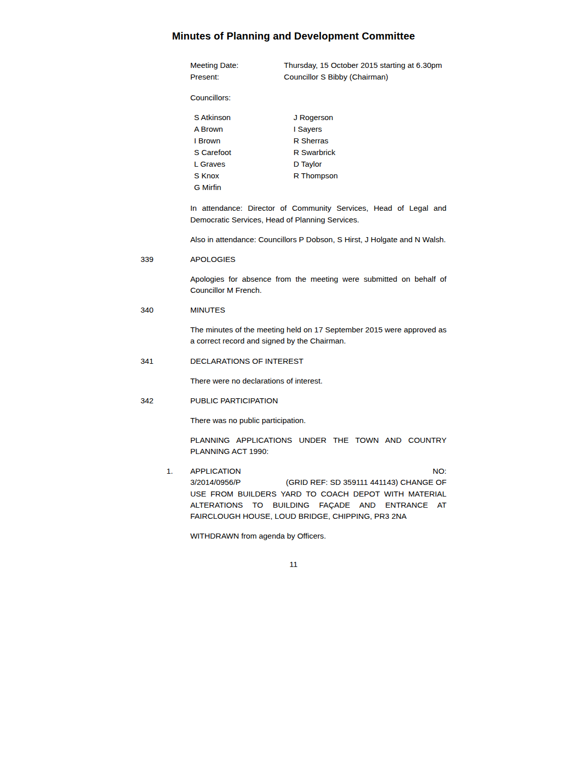Minutes of Planning and Development Committee
| Meeting Date: | Thursday, 15 October 2015 starting at 6.30pm |
| Present: | Councillor S Bibby (Chairman) |
Councillors:
| S Atkinson | J Rogerson |
| A Brown | I Sayers |
| I Brown | R Sherras |
| S Carefoot | R Swarbrick |
| L Graves | D Taylor |
| S Knox | R Thompson |
| G Mirfin | |
In attendance: Director of Community Services, Head of Legal and Democratic Services, Head of Planning Services.
Also in attendance: Councillors P Dobson, S Hirst, J Holgate and N Walsh.
339
Apologies
Apologies for absence from the meeting were submitted on behalf of Councillor M French.
340
Minutes
The minutes of the meeting held on 17 September 2015 were approved as a correct record and signed by the Chairman.
341
Declarations of Interest
There were no declarations of interest.
342
Public Participation
There was no public participation.
PLANNING APPLICATIONS UNDER THE TOWN AND COUNTRY PLANNING ACT 1990:
1.
APPLICATION NO: 3/2014/0956/P (GRID REF: SD 359111 441143) CHANGE OF USE FROM BUILDERS YARD TO COACH DEPOT WITH MATERIAL ALTERATIONS TO BUILDING FAÇADE AND ENTRANCE AT FAIRCLOUGH HOUSE, LOUD BRIDGE, CHIPPING, PR3 2NA
WITHDRAWN from agenda by Officers.
11